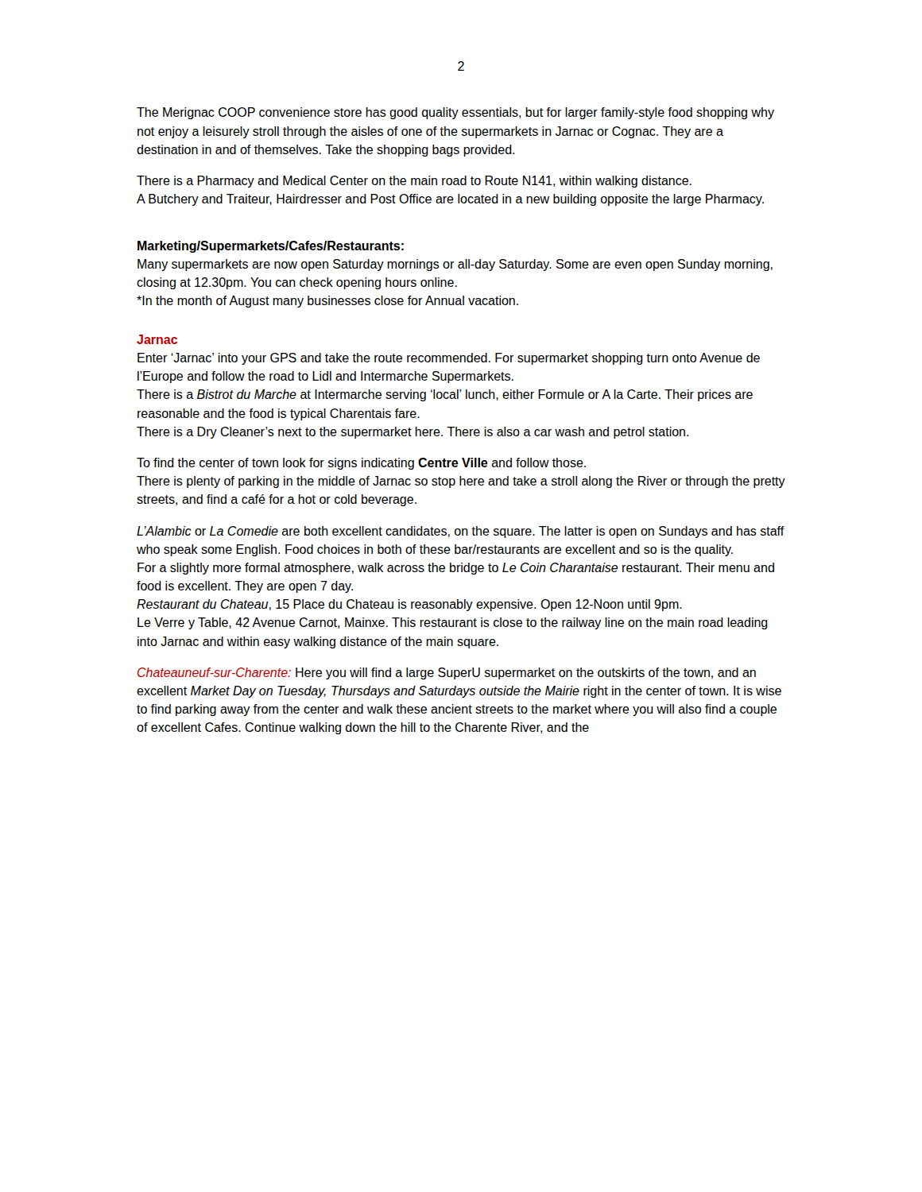2
The Merignac COOP convenience store has good quality essentials, but for larger family-style food shopping why not enjoy a leisurely stroll through the aisles of one of the supermarkets in Jarnac or Cognac. They are a destination in and of themselves. Take the shopping bags provided.
There is a Pharmacy and Medical Center on the main road to Route N141, within walking distance.
A Butchery and Traiteur, Hairdresser and Post Office are located in a new building opposite the large Pharmacy.
Marketing/Supermarkets/Cafes/Restaurants:
Many supermarkets are now open Saturday mornings or all-day Saturday. Some are even open Sunday morning, closing at 12.30pm. You can check opening hours online.
*In the month of August many businesses close for Annual vacation.
Jarnac
Enter ‘Jarnac’ into your GPS and take the route recommended. For supermarket shopping turn onto Avenue de l’Europe and follow the road to Lidl and Intermarche Supermarkets.
There is a Bistrot du Marche at Intermarche serving ‘local’ lunch, either Formule or A la Carte. Their prices are reasonable and the food is typical Charentais fare.
There is a Dry Cleaner’s next to the supermarket here. There is also a car wash and petrol station.
To find the center of town look for signs indicating Centre Ville and follow those.
There is plenty of parking in the middle of Jarnac so stop here and take a stroll along the River or through the pretty streets, and find a café for a hot or cold beverage.
L’Alambic or La Comedie are both excellent candidates, on the square. The latter is open on Sundays and has staff who speak some English. Food choices in both of these bar/restaurants are excellent and so is the quality.
For a slightly more formal atmosphere, walk across the bridge to Le Coin Charantaise restaurant. Their menu and food is excellent. They are open 7 day.
Restaurant du Chateau, 15 Place du Chateau is reasonably expensive. Open 12-Noon until 9pm.
Le Verre y Table, 42 Avenue Carnot, Mainxe. This restaurant is close to the railway line on the main road leading into Jarnac and within easy walking distance of the main square.
Chateauneuf-sur-Charente: Here you will find a large SuperU supermarket on the outskirts of the town, and an excellent Market Day on Tuesday, Thursdays and Saturdays outside the Mairie right in the center of town. It is wise to find parking away from the center and walk these ancient streets to the market where you will also find a couple of excellent Cafes. Continue walking down the hill to the Charente River, and the